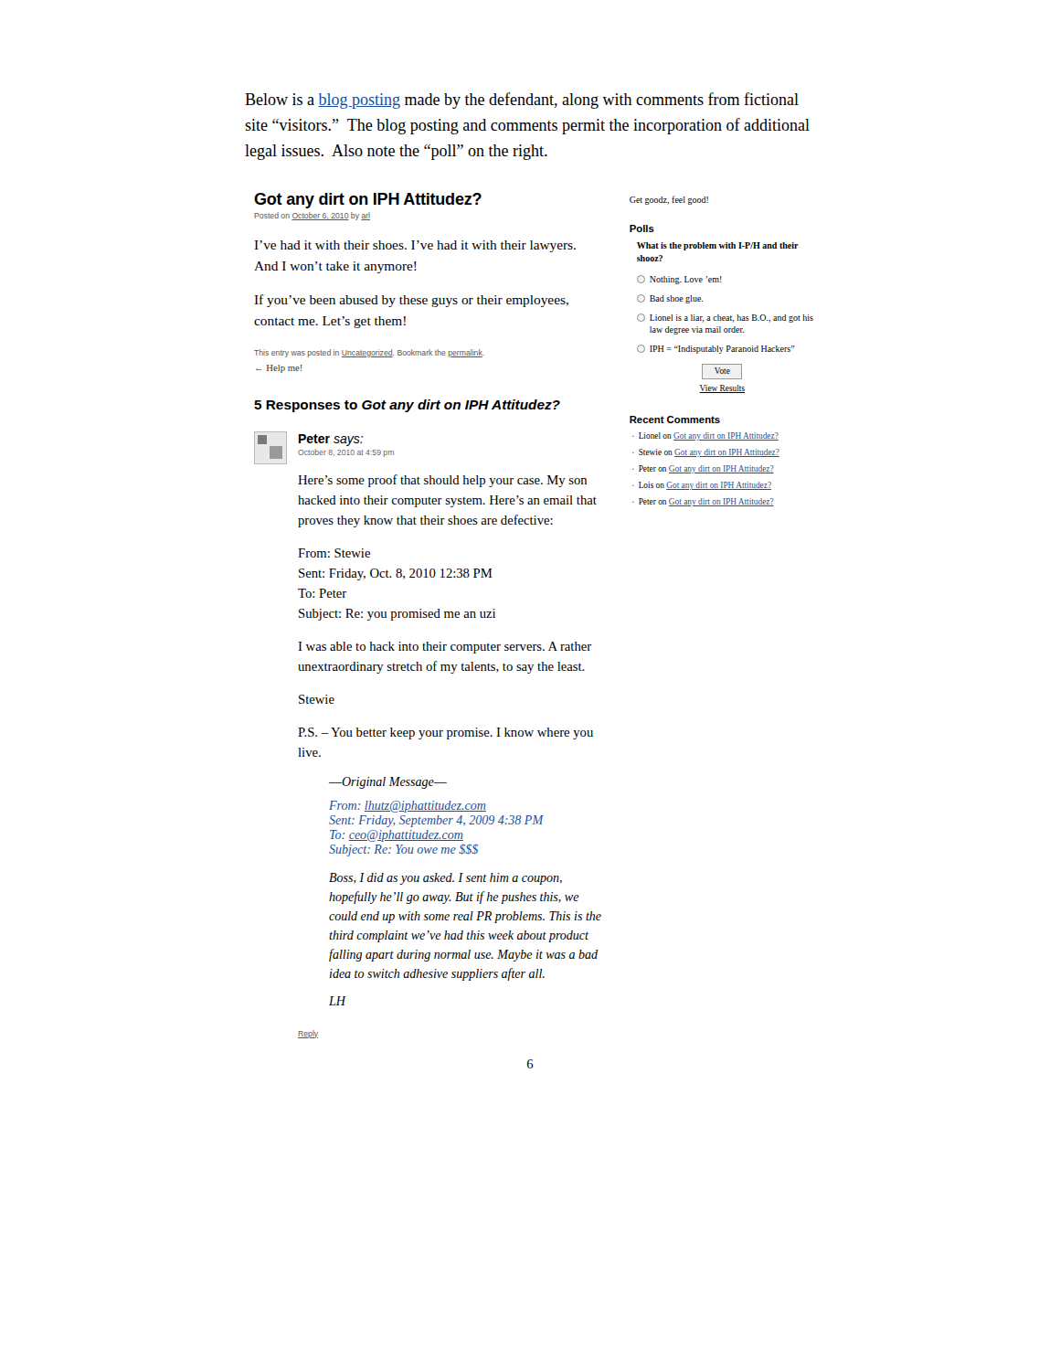Below is a blog posting made by the defendant, along with comments from fictional site “visitors.” The blog posting and comments permit the incorporation of additional legal issues. Also note the “poll” on the right.
Got any dirt on IPH Attitudez?
Posted on October 6, 2010 by arl
I’ve had it with their shoes. I’ve had it with their lawyers. And I won’t take it anymore!
If you’ve been abused by these guys or their employees, contact me. Let’s get them!
This entry was posted in Uncategorized. Bookmark the permalink.
← Help me!
5 Responses to Got any dirt on IPH Attitudez?
Peter says:
October 8, 2010 at 4:59 pm
Here’s some proof that should help your case. My son hacked into their computer system. Here’s an email that proves they know that their shoes are defective:
From: Stewie
Sent: Friday, Oct. 8, 2010 12:38 PM
To: Peter
Subject: Re: you promised me an uzi
I was able to hack into their computer servers. A rather unextraordinary stretch of my talents, to say the least.
Stewie
P.S. – You better keep your promise. I know where you live.
––Original Message––
From: lhutz@iphattitudez.com
Sent: Friday, September 4, 2009 4:38 PM
To: ceo@iphattitudez.com
Subject: Re: You owe me $$$
Boss, I did as you asked. I sent him a coupon, hopefully he’ll go away. But if he pushes this, we could end up with some real PR problems. This is the third complaint we’ve had this week about product falling apart during normal use. Maybe it was a bad idea to switch adhesive suppliers after all.
LH
Reply
Get goodz, feel good!
Polls
What is the problem with I-P/H and their shooz?
Nothing. Love ’em!
Bad shoe glue.
Lionel is a liar, a cheat, has B.O., and got his law degree via mail order.
IPH = “Indisputably Paranoid Hackers”
Vote
View Results
Recent Comments
Lionel on Got any dirt on IPH Attitudez?
Stewie on Got any dirt on IPH Attitudez?
Peter on Got any dirt on IPH Attitudez?
Lois on Got any dirt on IPH Attitudez?
Peter on Got any dirt on IPH Attitudez?
6